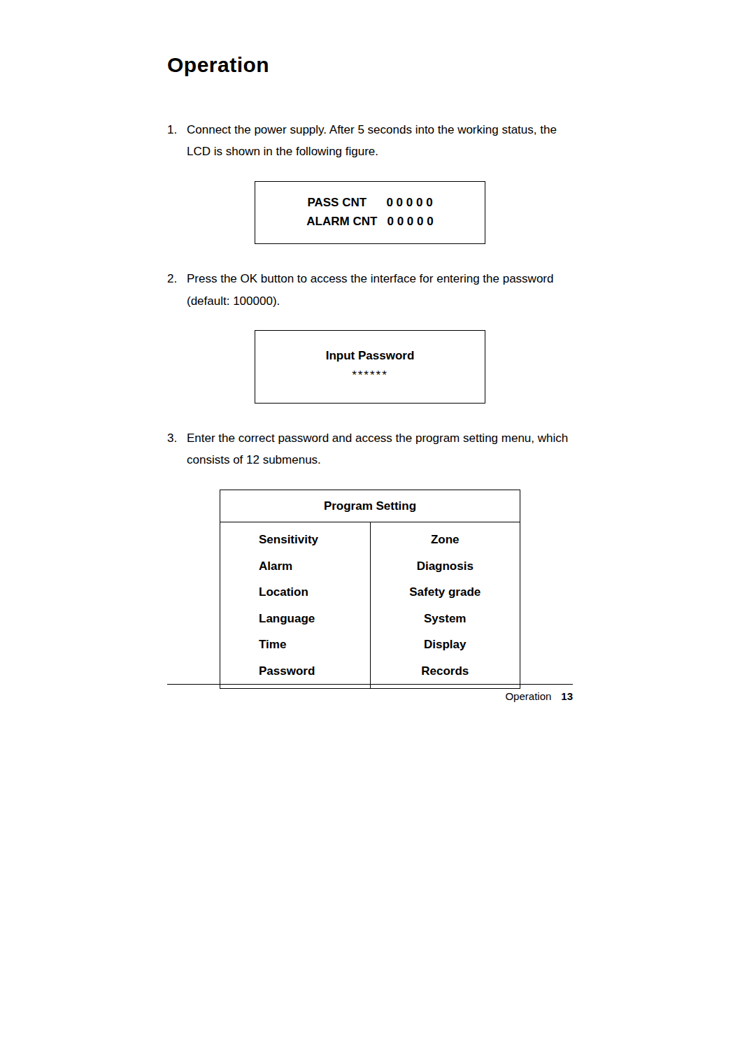Operation
1. Connect the power supply. After 5 seconds into the working status, the LCD is shown in the following figure.
PASS CNT 0 0 0 0 0 ALARM CNT 0 0 0 0 0
2. Press the OK button to access the interface for entering the password (default: 100000).
Input Password ******
3. Enter the correct password and access the program setting menu, which consists of 12 submenus.
| Program Setting |
| --- |
| Sensitivity | Zone |
| Alarm | Diagnosis |
| Location | Safety grade |
| Language | System |
| Time | Display |
| Password | Records |
Operation 13